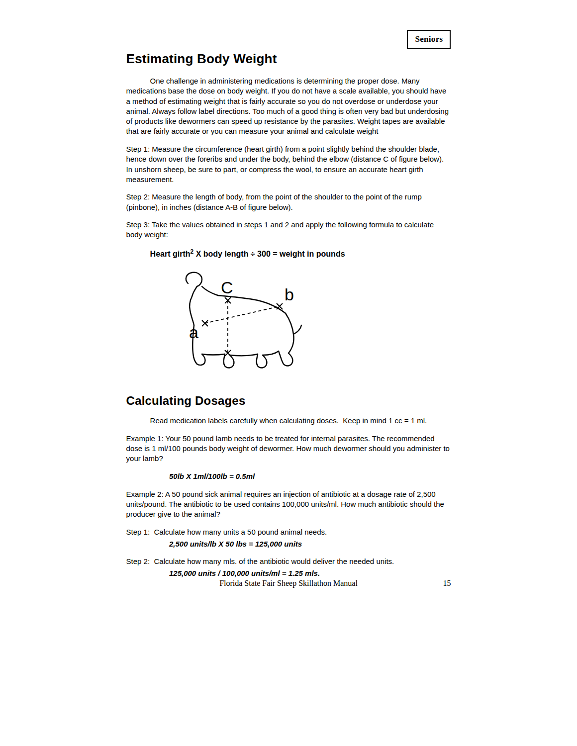Seniors
Estimating Body Weight
One challenge in administering medications is determining the proper dose. Many medications base the dose on body weight. If you do not have a scale available, you should have a method of estimating weight that is fairly accurate so you do not overdose or underdose your animal. Always follow label directions. Too much of a good thing is often very bad but underdosing of products like dewormers can speed up resistance by the parasites. Weight tapes are available that are fairly accurate or you can measure your animal and calculate weight
Step 1: Measure the circumference (heart girth) from a point slightly behind the shoulder blade, hence down over the foreribs and under the body, behind the elbow (distance C of figure below). In unshorn sheep, be sure to part, or compress the wool, to ensure an accurate heart girth measurement.
Step 2: Measure the length of body, from the point of the shoulder to the point of the rump (pinbone), in inches (distance A-B of figure below).
Step 3: Take the values obtained in steps 1 and 2 and apply the following formula to calculate body weight:
Heart girth2 X body length ÷ 300 = weight in pounds
C b a
Calculating Dosages
Read medication labels carefully when calculating doses. Keep in mind 1 cc = 1 ml.
Example 1: Your 50 pound lamb needs to be treated for internal parasites. The recommended dose is 1 ml/100 pounds body weight of dewormer. How much dewormer should you administer to your lamb?
50lb X 1ml/100lb = 0.5ml
Example 2: A 50 pound sick animal requires an injection of antibiotic at a dosage rate of 2,500 units/pound. The antibiotic to be used contains 100,000 units/ml. How much antibiotic should the producer give to the animal?
Step 1: Calculate how many units a 50 pound animal needs.
2,500 units/lb X 50 lbs = 125,000 units
Step 2: Calculate how many mls. of the antibiotic would deliver the needed units.
125,000 units / 100,000 units/ml = 1.25 mls.
Florida State Fair Sheep Skillathon Manual
15